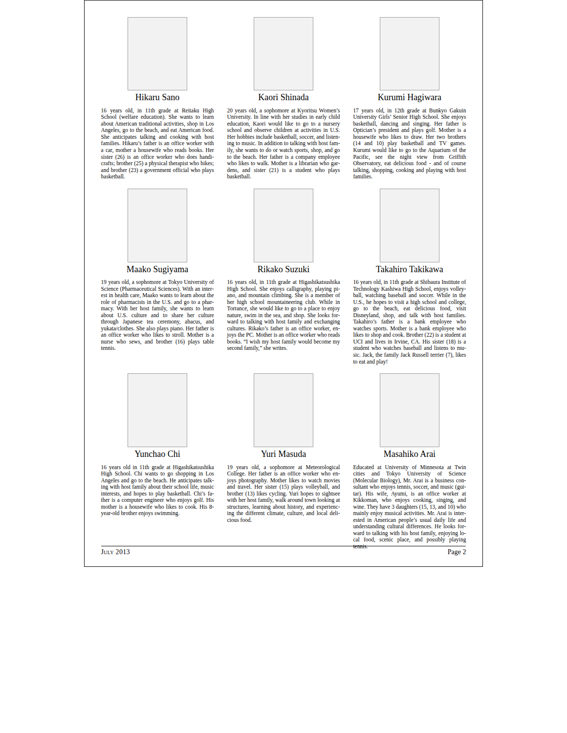Hikaru Sano
16 years old, in 11th grade at Reitaku High School (welfare education). She wants to learn about American traditional activities, shop in Los Angeles, go to the beach, and eat American food. She anticipates talking and cooking with host families. Hikaru’s father is an office worker with a car, mother a housewife who reads books. Her sister (26) is an office worker who does handicrafts; brother (25) a physical therapist who bikes; and brother (23) a government official who plays basketball.
Kaori Shinada
20 years old, a sophomore at Kyoritsu Women’s University. In line with her studies in early child education, Kaori would like to go to a nursery school and observe children at activities in U.S. Her hobbies include basketball, soccer, and listening to music. In addition to talking with host family, she wants to do or watch sports, shop, and go to the beach. Her father is a company employee who likes to walk. Mother is a librarian who gardens, and sister (21) is a student who plays basketball.
Kurumi Hagiwara
17 years old, in 12th grade at Bunkyo Gakuin University Girls’ Senior High School. She enjoys basketball, dancing and singing. Her father is Optician’s president and plays golf. Mother is a housewife who likes to draw. Her two brothers (14 and 10) play basketball and TV games. Kurumi would like to go to the Aquarium of the Pacific, see the night view from Griffith Observatory, eat delicious food - and of course talking, shopping, cooking and playing with host families.
Maako Sugiyama
19 years old, a sophomore at Tokyo University of Science (Pharmaceutical Sciences). With an interest in health care, Maako wants to learn about the role of pharmacists in the U.S. and go to a pharmacy. With her host family, she wants to learn about U.S. culture and to share her culture through Japanese tea ceremony, abacus, and yukata/clothes. She also plays piano. Her father is an office worker who likes to stroll. Mother is a nurse who sews, and brother (16) plays table tennis.
Rikako Suzuki
16 years old, in 11th grade at Higashikatsushika High School. She enjoys calligraphy, playing piano, and mountain climbing. She is a member of her high school mountaineering club. While in Torrance, she would like to go to a place to enjoy nature, swim in the sea, and shop. She looks forward to talking with host family and exchanging cultures. Rikako’s father is an office worker, enjoys the PC. Mother is an office worker who reads books. “I wish my host family would become my second family,” she writes.
Takahiro Takikawa
16 years old, in 11th grade at Shibaura Institute of Technology Kashiwa High School, enjoys volleyball, watching baseball and soccer. While in the U.S., he hopes to visit a high school and college, go to the beach, eat delicious food, visit Disneyland, shop, and talk with host families. Takahiro’s father is a bank employee who watches sports. Mother is a bank employee who likes to shop and cook. Brother (22) is a student at UCI and lives in Irvine, CA. His sister (18) is a student who watches baseball and listens to music. Jack, the family Jack Russell terrier (7), likes to eat and play!
Yunchao Chi
16 years old in 11th grade at Higashikatsushika High School. Chi wants to go shopping in Los Angeles and go to the beach. He anticipates talking with host family about their school life, music interests, and hopes to play basketball. Chi’s father is a computer engineer who enjoys golf. His mother is a housewife who likes to cook. His 8-year-old brother enjoys swimming.
Yuri Masuda
19 years old, a sophomore at Meteorological College. Her father is an office worker who enjoys photography. Mother likes to watch movies and travel. Her sister (15) plays volleyball, and brother (13) likes cycling. Yuri hopes to sightsee with her host family, walk around town looking at structures, learning about history, and experiencing the different climate, culture, and local delicious food.
Masahiko Arai
Educated at University of Minnesota at Twin cities and Tokyo University of Science (Molecular Biology), Mr. Arai is a business consultant who enjoys tennis, soccer, and music (guitar). His wife, Ayumi, is an office worker at Kikkoman, who enjoys cooking, singing, and wine. They have 3 daughters (15, 13, and 10) who mainly enjoy musical activities. Mr. Arai is interested in American people’s usual daily life and understanding cultural differences. He looks forward to talking with his host family, enjoying local food, scenic place, and possibly playing tennis.
July 2013 Page 2